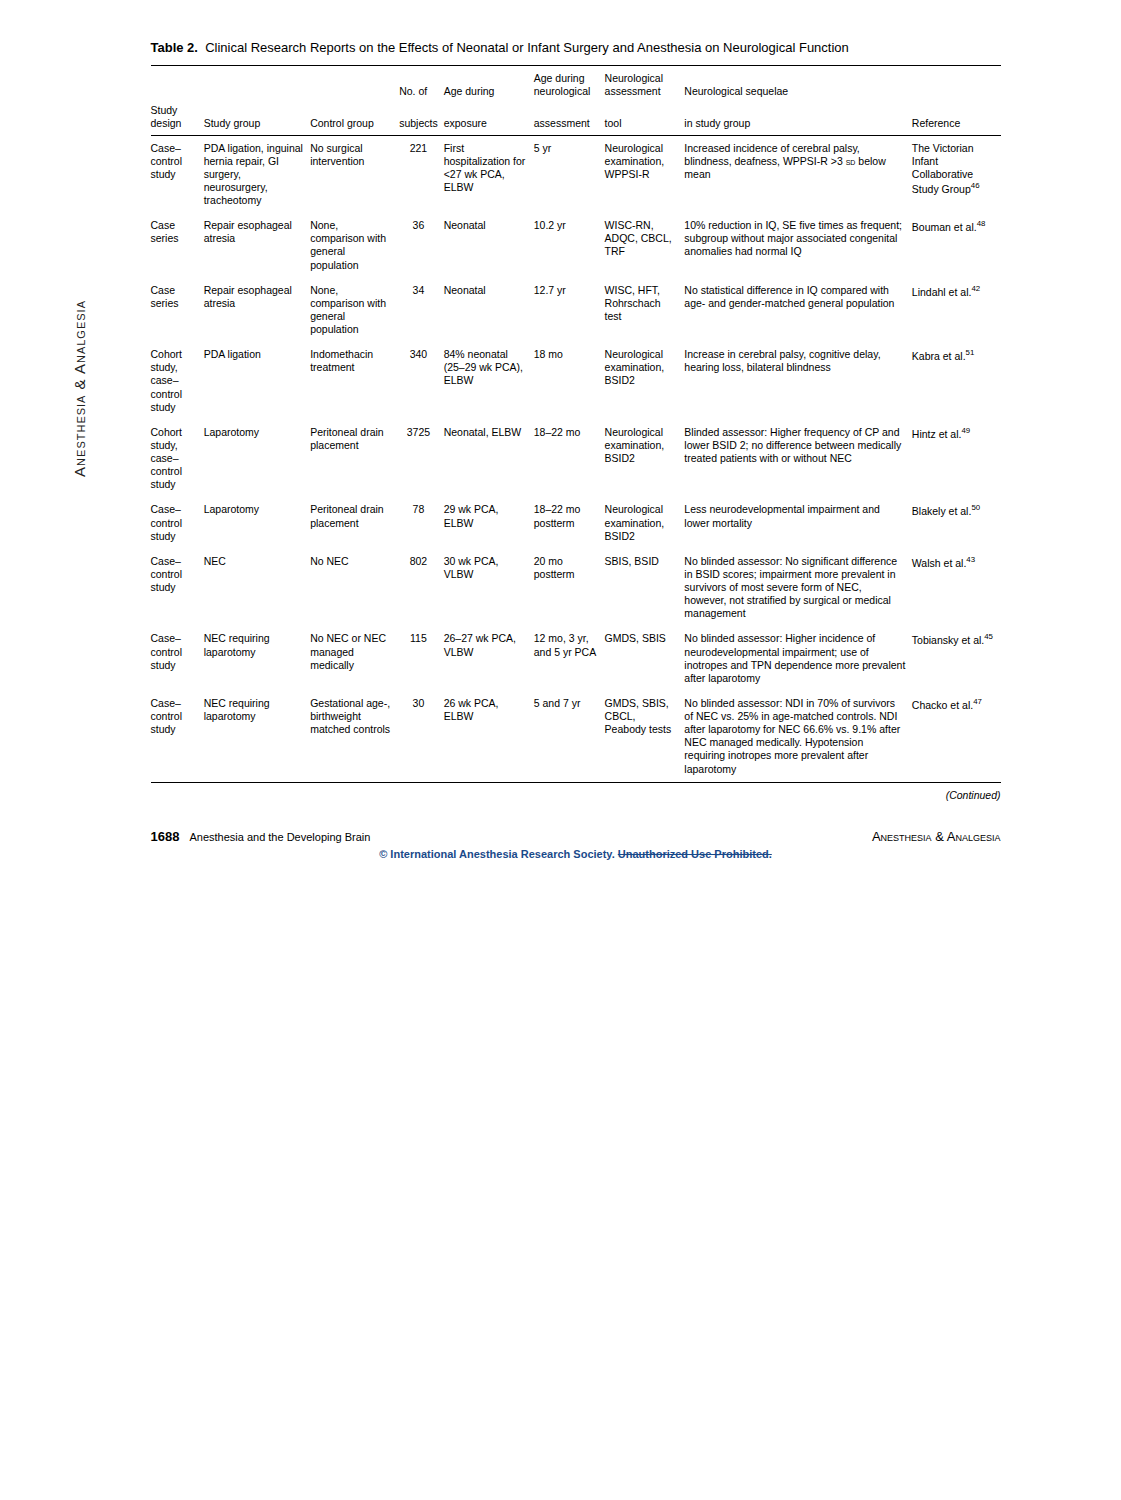Anesthesia & Analgesia
Table 2. Clinical Research Reports on the Effects of Neonatal or Infant Surgery and Anesthesia on Neurological Function
| | | | No. of | Age during | Age during neurological | Neurological assessment | Neurological sequelae | |
| --- | --- | --- | --- | --- | --- | --- | --- | --- |
| Study design | Study group | Control group | subjects | exposure | assessment | tool | in study group | Reference |
| Case–control study | PDA ligation, inguinal hernia repair, GI surgery, neurosurgery, tracheotomy | No surgical intervention | 221 | First hospitalization for <27 wk PCA, ELBW | 5 yr | Neurological examination, WPPSI-R | Increased incidence of cerebral palsy, blindness, deafness, WPPSI-R >3 sd below mean | The Victorian Infant Collaborative Study Group 46 |
| Case series | Repair esophageal atresia | None, comparison with general population | 36 | Neonatal | 10.2 yr | WISC-RN, ADQC, CBCL, TRF | 10% reduction in IQ, SE five times as frequent; subgroup without major associated congenital anomalies had normal IQ | Bouman et al. 48 |
| Case series | Repair esophageal atresia | None, comparison with general population | 34 | Neonatal | 12.7 yr | WISC, HFT, Rohrschach test | No statistical difference in IQ compared with age- and gender-matched general population | Lindahl et al. 42 |
| Cohort study, case–control study | PDA ligation | Indomethacin treatment | 340 | 84% neonatal (25–29 wk PCA), ELBW | 18 mo | Neurological examination, BSID2 | Increase in cerebral palsy, cognitive delay, hearing loss, bilateral blindness | Kabra et al. 51 |
| Cohort study, case–control study | Laparotomy | Peritoneal drain placement | 3725 | Neonatal, ELBW | 18–22 mo | Neurological examination, BSID2 | Blinded assessor: Higher frequency of CP and lower BSID 2; no difference between medically treated patients with or without NEC | Hintz et al. 49 |
| Case–control study | Laparotomy | Peritoneal drain placement | 78 | 29 wk PCA, ELBW | 18–22 mo postterm | Neurological examination, BSID2 | Less neurodevelopmental impairment and lower mortality | Blakely et al. 50 |
| Case–control study | NEC | No NEC | 802 | 30 wk PCA, VLBW | 20 mo postterm | SBIS, BSID | No blinded assessor: No significant difference in BSID scores; impairment more prevalent in survivors of most severe form of NEC, however, not stratified by surgical or medical management | Walsh et al. 43 |
| Case–control study | NEC requiring laparotomy | No NEC or NEC managed medically | 115 | 26–27 wk PCA, VLBW | 12 mo, 3 yr, and 5 yr PCA | GMDS, SBIS | No blinded assessor: Higher incidence of neurodevelopmental impairment; use of inotropes and TPN dependence more prevalent after laparotomy | Tobiansky et al. 45 |
| Case–control study | NEC requiring laparotomy | Gestational age-, birthweight matched controls | 30 | 26 wk PCA, ELBW | 5 and 7 yr | GMDS, SBIS, CBCL, Peabody tests | No blinded assessor: NDI in 70% of survivors of NEC vs. 25% in age-matched controls. NDI after laparotomy for NEC 66.6% vs. 9.1% after NEC managed medically. Hypotension requiring inotropes more prevalent after laparotomy | Chacko et al. 47 |
(Continued)
1688 Anesthesia and the Developing Brain
Anesthesia & Analgesia
© International Anesthesia Research Society. Unauthorized Use Prohibited.